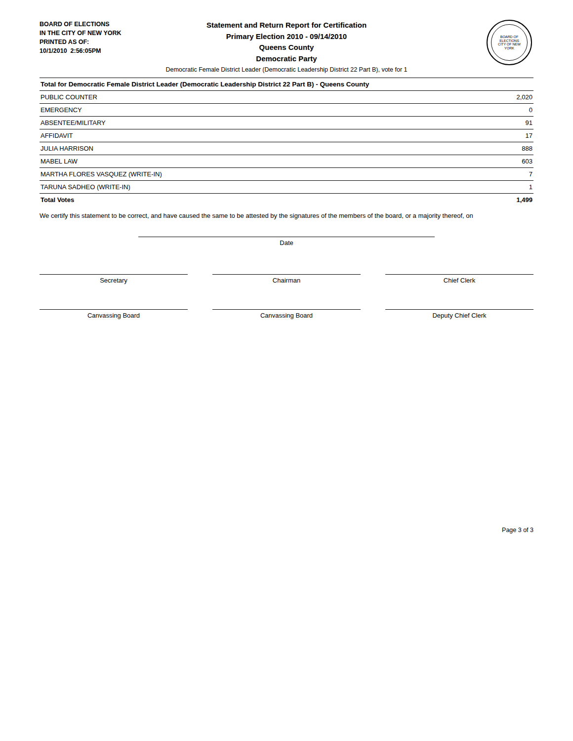BOARD OF ELECTIONS
IN THE CITY OF NEW YORK
PRINTED AS OF:
10/1/2010 2:56:05PM
Statement and Return Report for Certification
Primary Election 2010 - 09/14/2010
Queens County
Democratic Party
Democratic Female District Leader (Democratic Leadership District 22 Part B), vote for 1
BOARD OF ELECTIONS
CITY OF NEW YORK
Total for Democratic Female District Leader (Democratic Leadership District 22 Part B) - Queens County
| PUBLIC COUNTER | 2,020 |
| EMERGENCY | 0 |
| ABSENTEE/MILITARY | 91 |
| AFFIDAVIT | 17 |
| JULIA HARRISON | 888 |
| MABEL LAW | 603 |
| MARTHA FLORES VASQUEZ (WRITE-IN) | 7 |
| TARUNA SADHEO (WRITE-IN) | 1 |
| Total Votes | 1,499 |
We certify this statement to be correct, and have caused the same to be attested by the signatures of the members of the board, or a majority thereof, on
Date
Secretary
Chairman
Chief Clerk
Canvassing Board
Canvassing Board
Deputy Chief Clerk
Page 3 of 3